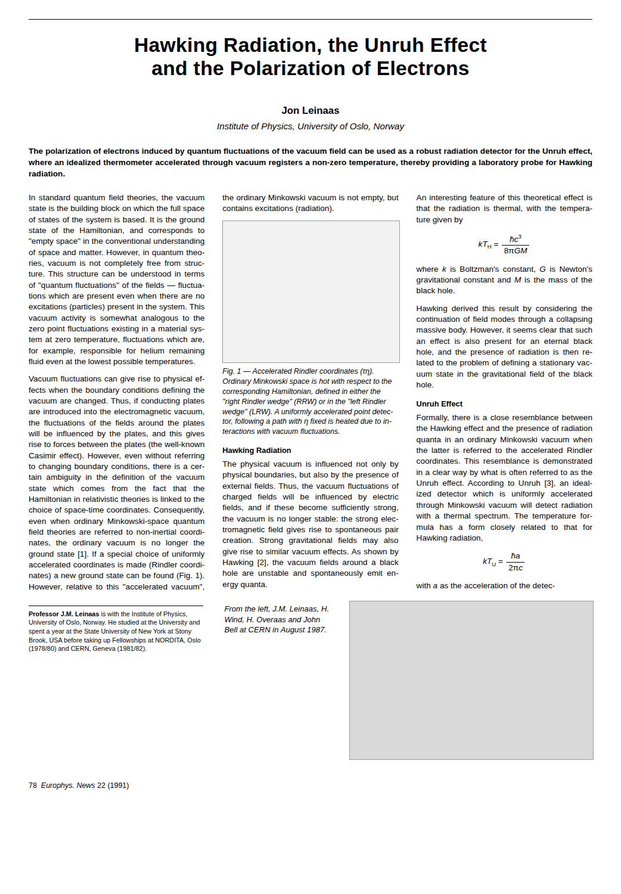Hawking Radiation, the Unruh Effect
and the Polarization of Electrons
Jon Leinaas
Institute of Physics, University of Oslo, Norway
The polarization of electrons induced by quantum fluctuations of the vacuum field can be used as a robust radiation detector for the Unruh effect, where an idealized thermometer accelerated through vacuum registers a non-zero temperature, thereby providing a laboratory probe for Hawking radiation.
In standard quantum field theories, the vacuum state is the building block on which the full space of states of the system is based. It is the ground state of the Hamiltonian, and corresponds to "empty space" in the conventional understanding of space and matter. However, in quantum theories, vacuum is not completely free from structure. This structure can be understood in terms of "quantum fluctuations" of the fields — fluctuations which are present even when there are no excitations (particles) present in the system. This vacuum activity is somewhat analogous to the zero point fluctuations existing in a material system at zero temperature, fluctuations which are, for example, responsible for helium remaining fluid even at the lowest possible temperatures.
Vacuum fluctuations can give rise to physical effects when the boundary conditions defining the vacuum are changed. Thus, if conducting plates are introduced into the electromagnetic vacuum, the fluctuations of the fields around the plates will be influenced by the plates, and this gives rise to forces between the plates (the well-known Casimir effect). However, even without referring to changing boundary conditions, there is a certain ambiguity in the definition of the vacuum state which comes from the fact that the Hamiltonian in relativistic theories is linked to the choice of space-time coordinates. Consequently, even when ordinary Minkowski-space quantum field theories are referred to non-inertial coordinates, the ordinary vacuum is no longer the ground state [1]. If a special choice of uniformly accelerated coordinates is made (Rindler coordinates) a new ground state can be found (Fig. 1). However, relative to this "accelerated vacuum", the ordinary Minkowski vacuum is not empty, but contains excitations (radiation).
Fig. 1 — Accelerated Rindler coordinates (τη). Ordinary Minkowski space is hot with respect to the corresponding Hamiltonian, defined in either the "right Rindler wedge" (RRW) or in the "left Rindler wedge" (LRW). A uniformly accelerated point detector, following a path with η fixed is heated due to interactions with vacuum fluctuations.
Hawking Radiation
The physical vacuum is influenced not only by physical boundaries, but also by the presence of external fields. Thus, the vacuum fluctuations of charged fields will be influenced by electric fields, and if these become sufficiently strong, the vacuum is no longer stable: the strong electromagnetic field gives rise to spontaneous pair creation. Strong gravitational fields may also give rise to similar vacuum effects. As shown by Hawking [2], the vacuum fields around a black hole are unstable and spontaneously emit energy quanta.
An interesting feature of this theoretical effect is that the radiation is thermal, with the temperature given by
kTH = ħc38πGM
where k is Boltzman's constant, G is Newton's gravitational constant and M is the mass of the black hole.
Hawking derived this result by considering the continuation of field modes through a collapsing massive body. However, it seems clear that such an effect is also present for an eternal black hole, and the presence of radiation is then related to the problem of defining a stationary vacuum state in the gravitational field of the black hole.
Unruh Effect
Formally, there is a close resemblance between the Hawking effect and the presence of radiation quanta in an ordinary Minkowski vacuum when the latter is referred to the accelerated Rindler coordinates. This resemblance is demonstrated in a clear way by what is often referred to as the Unruh effect. According to Unruh [3], an idealized detector which is uniformly accelerated through Minkowski vacuum will detect radiation with a thermal spectrum. The temperature formula has a form closely related to that for Hawking radiation,
kTU = ħa 2πc
with a as the acceleration of the detec-
Professor J.M. Leinaas is with the Institute of Physics, University of Oslo, Norway. He studied at the University and spent a year at the State University of New York at Stony Brook, USA before taking up Fellowships at NORDITA, Oslo (1978/80) and CERN, Geneva (1981/82).
From the left, J.M. Leinaas, H. Wind, H. Overaas and John Bell at CERN in August 1987.
78 Europhys. News 22 (1991)